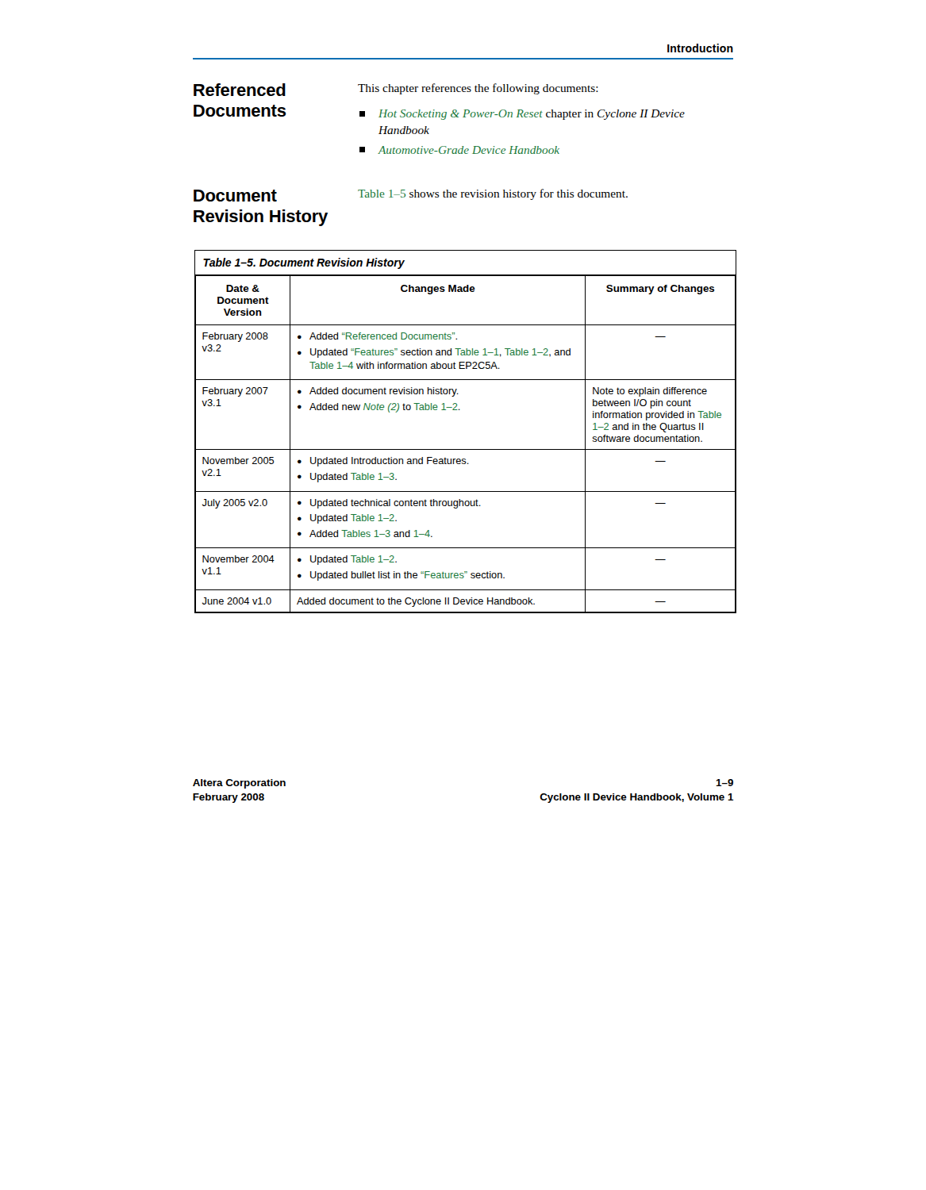Introduction
Referenced
Documents
This chapter references the following documents:
Hot Socketing & Power-On Reset chapter in Cyclone II Device Handbook
Automotive-Grade Device Handbook
Document
Revision History
Table 1–5 shows the revision history for this document.
Table 1–5. Document Revision History
| Date & Document Version | Changes Made | Summary of Changes |
| --- | --- | --- |
| February 2008 v3.2 | Added “Referenced Documents” . Updated “Features” section and Table 1–1 , Table 1–2 , and Table 1–4 with information about EP2C5A. | — |
| February 2007 v3.1 | Added document revision history. Added new Note (2) to Table 1–2 . | Note to explain difference between I/O pin count information provided in Table 1–2 and in the Quartus II software documentation. |
| November 2005 v2.1 | Updated Introduction and Features. Updated Table 1–3 . | — |
| July 2005 v2.0 | Updated technical content throughout. Updated Table 1–2 . Added Tables 1–3 and 1–4 . | — |
| November 2004 v1.1 | Updated Table 1–2 . Updated bullet list in the “Features” section. | — |
| June 2004 v1.0 | Added document to the Cyclone II Device Handbook. | — |
Altera Corporation
February 2008
1–9
Cyclone II Device Handbook, Volume 1